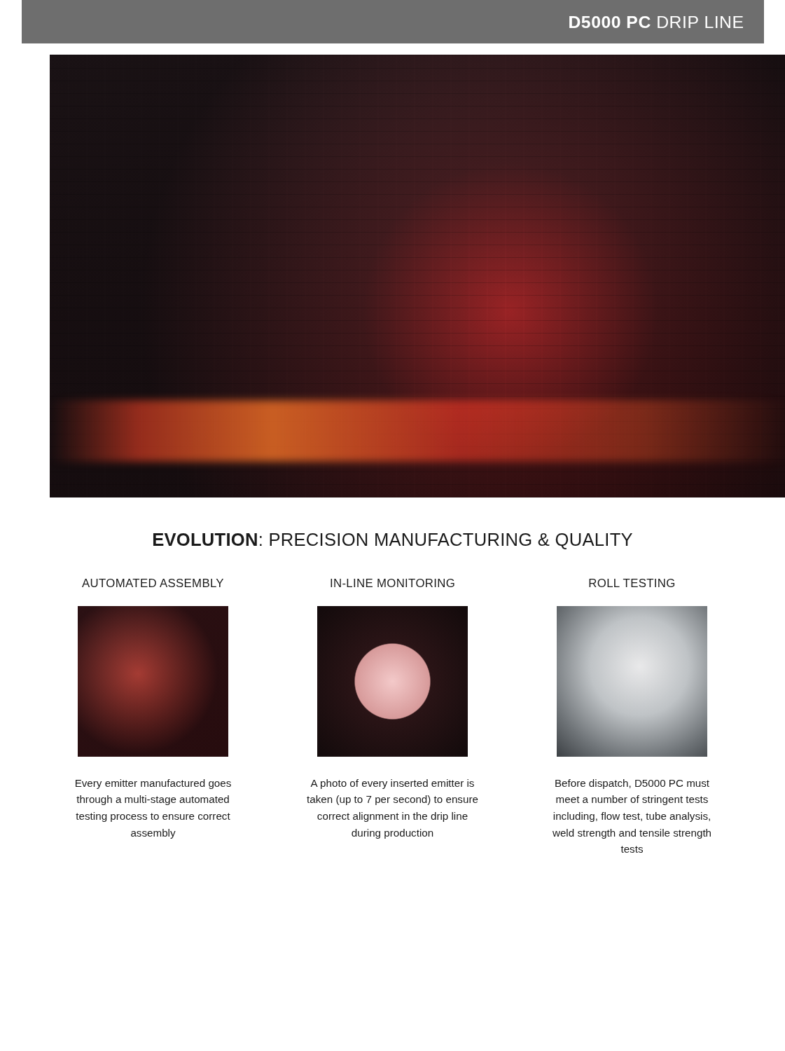D5000 PC Drip Line
Evolution: Precision Manufacturing & Quality
Automated Assembly
Every emitter manufactured goes through a multi-stage automated testing process to ensure correct assembly
In-line Monitoring
A photo of every inserted emitter is taken (up to 7 per second) to ensure correct alignment in the drip line during production
Roll Testing
Before dispatch, D5000 PC must meet a number of stringent tests including, flow test, tube analysis, weld strength and tensile strength tests